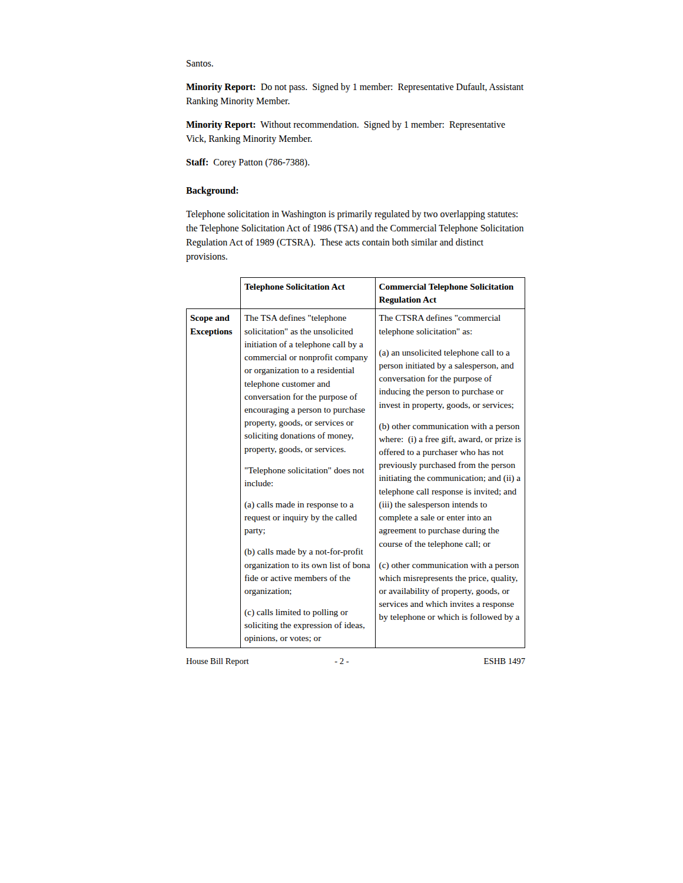Santos.
Minority Report: Do not pass. Signed by 1 member: Representative Dufault, Assistant Ranking Minority Member.
Minority Report: Without recommendation. Signed by 1 member: Representative Vick, Ranking Minority Member.
Staff: Corey Patton (786-7388).
Background:
Telephone solicitation in Washington is primarily regulated by two overlapping statutes: the Telephone Solicitation Act of 1986 (TSA) and the Commercial Telephone Solicitation Regulation Act of 1989 (CTSRA). These acts contain both similar and distinct provisions.
| | Telephone Solicitation Act | Commercial Telephone Solicitation Regulation Act |
| --- | --- | --- |
| Scope and Exceptions | The TSA defines "telephone solicitation" as the unsolicited initiation of a telephone call by a commercial or nonprofit company or organization to a residential telephone customer and conversation for the purpose of encouraging a person to purchase property, goods, or services or soliciting donations of money, property, goods, or services. "Telephone solicitation" does not include: (a) calls made in response to a request or inquiry by the called party; (b) calls made by a not-for-profit organization to its own list of bona fide or active members of the organization; (c) calls limited to polling or soliciting the expression of ideas, opinions, or votes; or | The CTSRA defines "commercial telephone solicitation" as: (a) an unsolicited telephone call to a person initiated by a salesperson, and conversation for the purpose of inducing the person to purchase or invest in property, goods, or services; (b) other communication with a person where: (i) a free gift, award, or prize is offered to a purchaser who has not previously purchased from the person initiating the communication; and (ii) a telephone call response is invited; and (iii) the salesperson intends to complete a sale or enter into an agreement to purchase during the course of the telephone call; or (c) other communication with a person which misrepresents the price, quality, or availability of property, goods, or services and which invites a response by telephone or which is followed by a |
House Bill Report - 2 - ESHB 1497